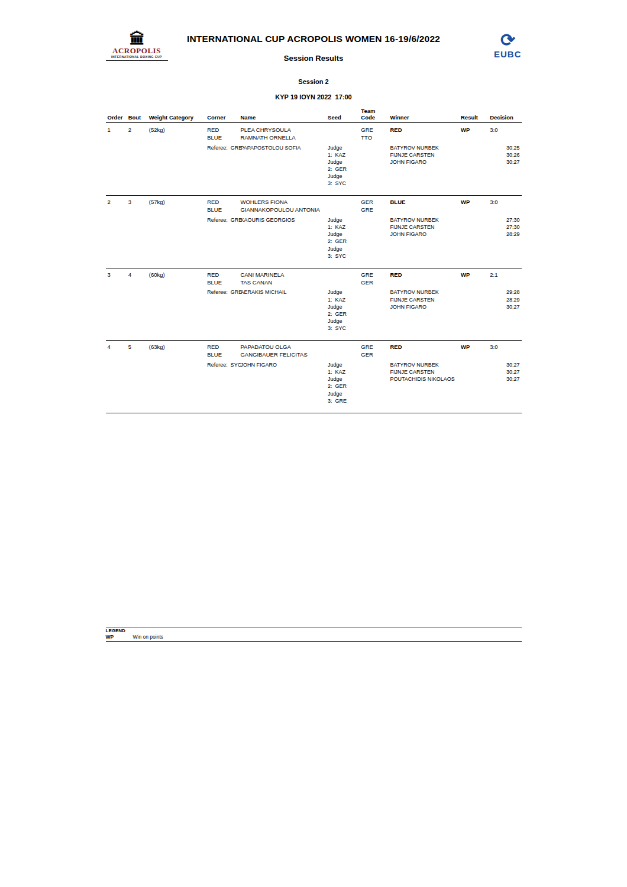🏛
ACROPOLIS
INTERNATIONAL BOXING CUP
INTERNATIONAL CUP ACROPOLIS WOMEN 16-19/6/2022
Session Results
⟳
EUBC
Session 2
ΚΥΡ 19 ΙΟΥΝ 2022 17:00
| Order | Bout | Weight Category | Corner | Name | Seed | Team Code | Winner | Result | Decision |
| --- | --- | --- | --- | --- | --- | --- | --- | --- | --- |
| 1 | 2 | (52kg) | RED BLUE | PLEA CHRYSOULA RAMNATH ORNELLA | | GRE TTO | RED | WP | 3:0 |
| | | | Referee: GRE | PAPAPOSTOLOU SOFIA | Judge 1: KAZ Judge 2: GER Judge 3: SYC | | BATYROV NURBEK FIJNJE CARSTEN JOHN FIGARO | | 30:25 30:26 30:27 |
| 2 | 3 | (57kg) | RED BLUE | WOHLERS FIONA GIANNAKOPOULOU ANTONIA | | GER GRE | BLUE | WP | 3:0 |
| | | | Referee: GRE | KAOURIS GEORGIOS | Judge 1: KAZ Judge 2: GER Judge 3: SYC | | BATYROV NURBEK FIJNJE CARSTEN JOHN FIGARO | | 27:30 27:30 28:29 |
| 3 | 4 | (60kg) | RED BLUE | CANI MARINELA TAS CANAN | | GRE GER | RED | WP | 2:1 |
| | | | Referee: GRE | AERAKIS MICHAIL | Judge 1: KAZ Judge 2: GER Judge 3: SYC | | BATYROV NURBEK FIJNJE CARSTEN JOHN FIGARO | | 29:28 28:29 30:27 |
| 4 | 5 | (63kg) | RED BLUE | PAPADATOU OLGA GANGIBAUER FELICITAS | | GRE GER | RED | WP | 3:0 |
| | | | Referee: SYC | JOHN FIGARO | Judge 1: KAZ Judge 2: GER Judge 3: GRE | | BATYROV NURBEK FIJNJE CARSTEN POUTACHIDIS NIKOLAOS | | 30:27 30:27 30:27 |
LEGEND
WP Win on points